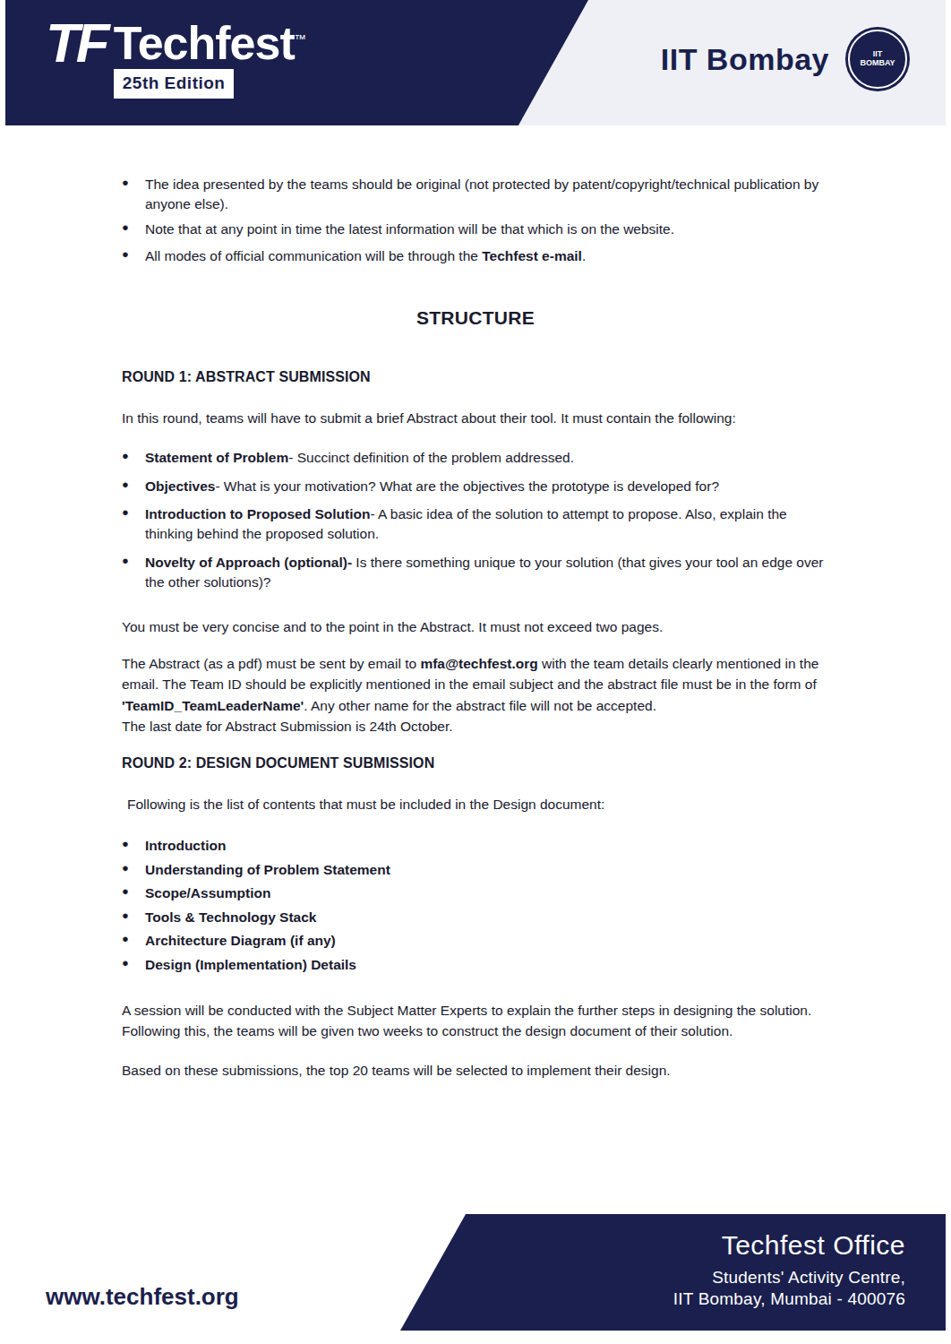TF
Techfest™
25th Edition
IIT Bombay
IIT
BOMBAY
The idea presented by the teams should be original (not protected by patent/copyright/technical publication by anyone else).
Note that at any point in time the latest information will be that which is on the website.
All modes of official communication will be through the Techfest e-mail.
STRUCTURE
ROUND 1: ABSTRACT SUBMISSION
In this round, teams will have to submit a brief Abstract about their tool. It must contain the following:
Statement of Problem- Succinct definition of the problem addressed.
Objectives- What is your motivation? What are the objectives the prototype is developed for?
Introduction to Proposed Solution- A basic idea of the solution to attempt to propose. Also, explain the thinking behind the proposed solution.
Novelty of Approach (optional)- Is there something unique to your solution (that gives your tool an edge over the other solutions)?
You must be very concise and to the point in the Abstract. It must not exceed two pages.
The Abstract (as a pdf) must be sent by email to mfa@techfest.org with the team details clearly mentioned in the email. The Team ID should be explicitly mentioned in the email subject and the abstract file must be in the form of 'TeamID_TeamLeaderName'. Any other name for the abstract file will not be accepted.
The last date for Abstract Submission is 24th October.
ROUND 2: DESIGN DOCUMENT SUBMISSION
Following is the list of contents that must be included in the Design document:
Introduction
Understanding of Problem Statement
Scope/Assumption
Tools & Technology Stack
Architecture Diagram (if any)
Design (Implementation) Details
A session will be conducted with the Subject Matter Experts to explain the further steps in designing the solution. Following this, the teams will be given two weeks to construct the design document of their solution.
Based on these submissions, the top 20 teams will be selected to implement their design.
www.techfest.org
Techfest Office
Students' Activity Centre,
IIT Bombay, Mumbai - 400076